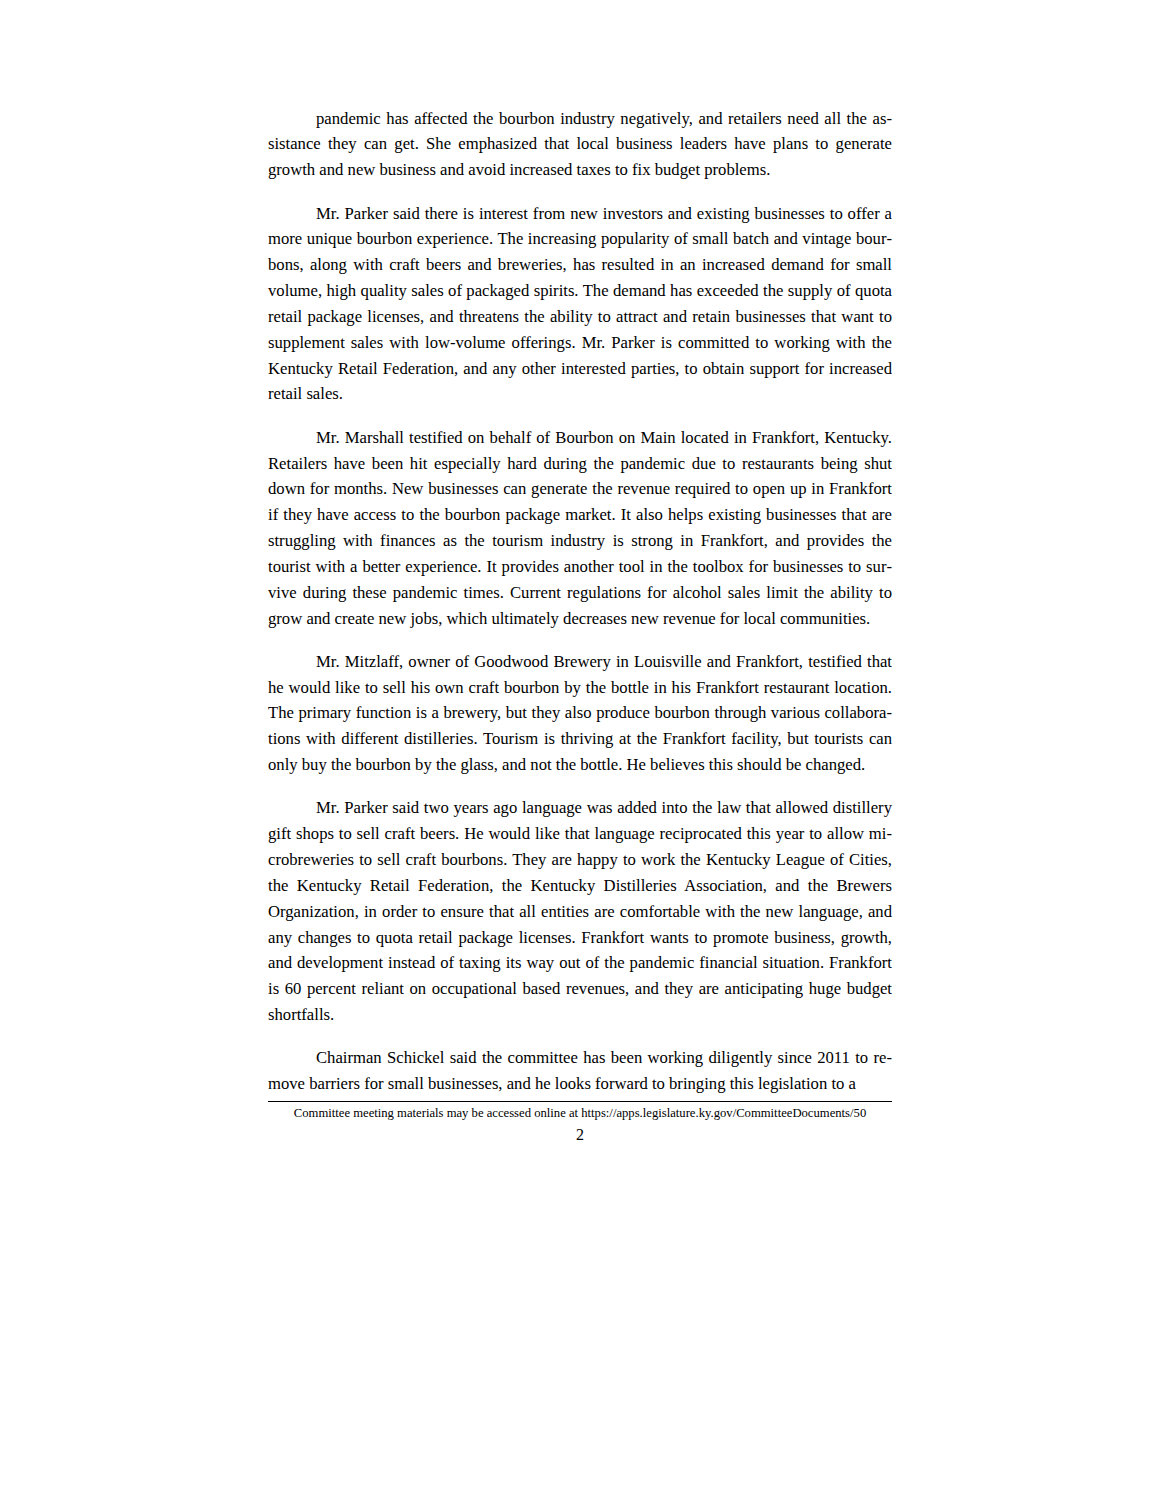pandemic has affected the bourbon industry negatively, and retailers need all the assistance they can get. She emphasized that local business leaders have plans to generate growth and new business and avoid increased taxes to fix budget problems.
Mr. Parker said there is interest from new investors and existing businesses to offer a more unique bourbon experience. The increasing popularity of small batch and vintage bourbons, along with craft beers and breweries, has resulted in an increased demand for small volume, high quality sales of packaged spirits. The demand has exceeded the supply of quota retail package licenses, and threatens the ability to attract and retain businesses that want to supplement sales with low-volume offerings. Mr. Parker is committed to working with the Kentucky Retail Federation, and any other interested parties, to obtain support for increased retail sales.
Mr. Marshall testified on behalf of Bourbon on Main located in Frankfort, Kentucky. Retailers have been hit especially hard during the pandemic due to restaurants being shut down for months. New businesses can generate the revenue required to open up in Frankfort if they have access to the bourbon package market. It also helps existing businesses that are struggling with finances as the tourism industry is strong in Frankfort, and provides the tourist with a better experience. It provides another tool in the toolbox for businesses to survive during these pandemic times. Current regulations for alcohol sales limit the ability to grow and create new jobs, which ultimately decreases new revenue for local communities.
Mr. Mitzlaff, owner of Goodwood Brewery in Louisville and Frankfort, testified that he would like to sell his own craft bourbon by the bottle in his Frankfort restaurant location. The primary function is a brewery, but they also produce bourbon through various collaborations with different distilleries. Tourism is thriving at the Frankfort facility, but tourists can only buy the bourbon by the glass, and not the bottle. He believes this should be changed.
Mr. Parker said two years ago language was added into the law that allowed distillery gift shops to sell craft beers. He would like that language reciprocated this year to allow microbreweries to sell craft bourbons. They are happy to work the Kentucky League of Cities, the Kentucky Retail Federation, the Kentucky Distilleries Association, and the Brewers Organization, in order to ensure that all entities are comfortable with the new language, and any changes to quota retail package licenses. Frankfort wants to promote business, growth, and development instead of taxing its way out of the pandemic financial situation. Frankfort is 60 percent reliant on occupational based revenues, and they are anticipating huge budget shortfalls.
Chairman Schickel said the committee has been working diligently since 2011 to remove barriers for small businesses, and he looks forward to bringing this legislation to a
Committee meeting materials may be accessed online at https://apps.legislature.ky.gov/CommitteeDocuments/50
2